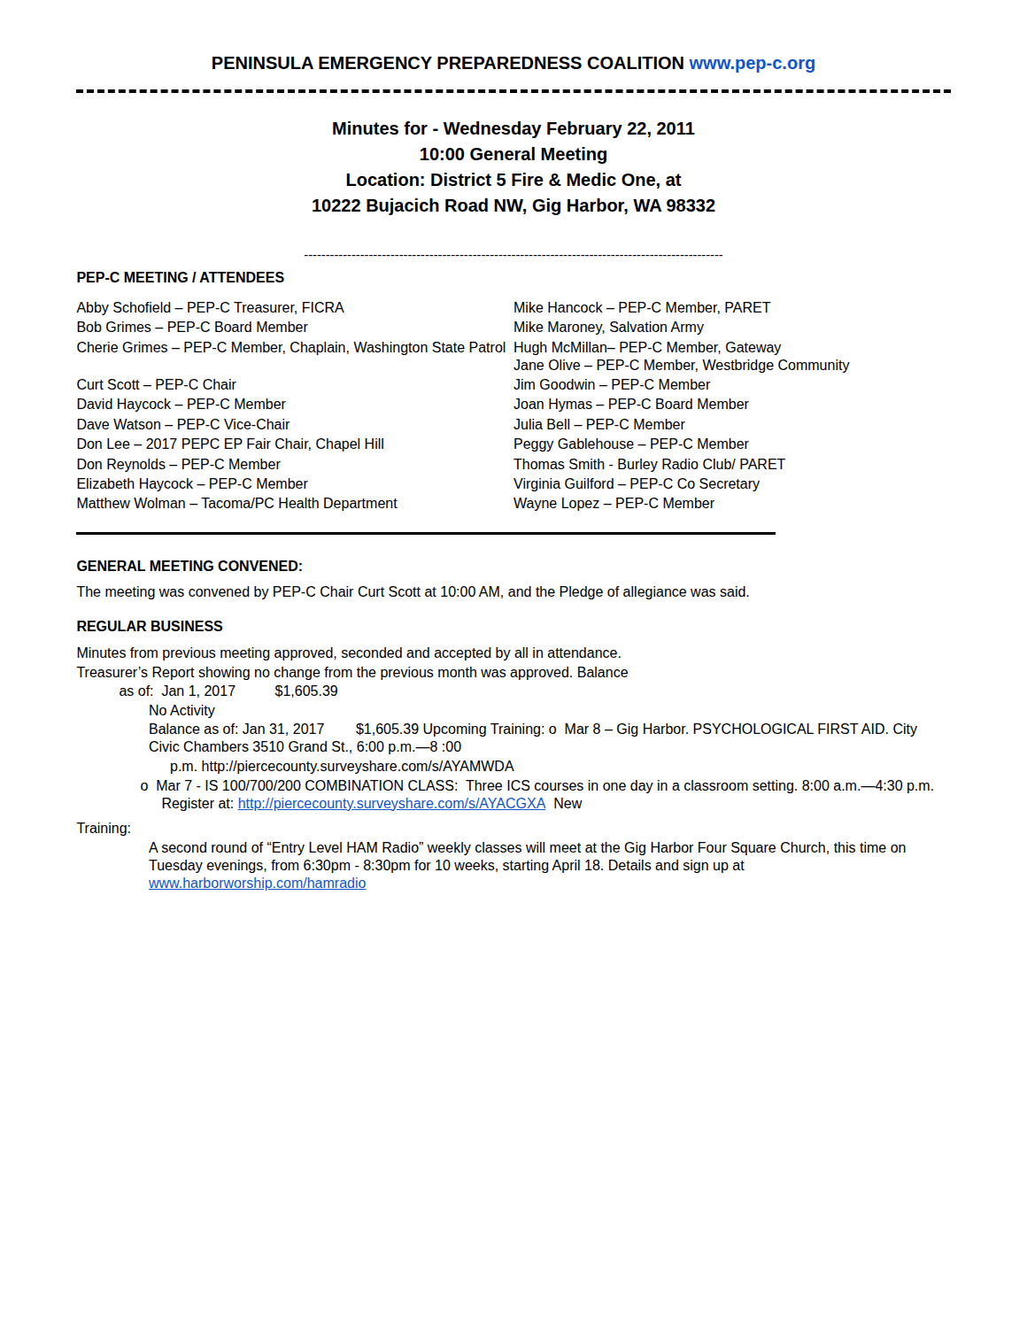PENINSULA EMERGENCY PREPAREDNESS COALITION www.pep-c.org
Minutes for - Wednesday February 22, 2011
10:00 General Meeting
Location: District 5 Fire & Medic One, at
10222 Bujacich Road NW, Gig Harbor, WA 98332
-------------------------------------------------------------------------------------------------
PEP-C MEETING / ATTENDEES
| Abby Schofield – PEP-C Treasurer, FICRA | Mike Hancock – PEP-C Member, PARET |
| Bob Grimes – PEP-C Board Member | Mike Maroney, Salvation Army |
| Cherie Grimes – PEP-C Member, Chaplain, Washington State Patrol | Hugh McMillan– PEP-C Member, Gateway Jane Olive – PEP-C Member, Westbridge Community |
| Curt Scott – PEP-C Chair | Jim Goodwin – PEP-C Member |
| David Haycock – PEP-C Member | Joan Hymas – PEP-C Board Member |
| Dave Watson – PEP-C Vice-Chair | Julia Bell – PEP-C Member |
| Don Lee – 2017 PEPC EP Fair Chair, Chapel Hill | Peggy Gablehouse – PEP-C Member |
| Don Reynolds – PEP-C Member | Thomas Smith - Burley Radio Club/ PARET |
| Elizabeth Haycock – PEP-C Member | Virginia Guilford – PEP-C Co Secretary |
| Matthew Wolman – Tacoma/PC Health Department | Wayne Lopez – PEP-C Member |
GENERAL MEETING CONVENED:
The meeting was convened by PEP-C Chair Curt Scott at 10:00 AM, and the Pledge of allegiance was said.
REGULAR BUSINESS
Minutes from previous meeting approved, seconded and accepted by all in attendance.
Treasurer’s Report showing no change from the previous month was approved. Balance
as of: Jan 1, 2017 $1,605.39
No Activity
Balance as of: Jan 31, 2017 $1,605.39 Upcoming Training: o Mar 8 – Gig Harbor. PSYCHOLOGICAL FIRST AID. City Civic Chambers 3510 Grand St., 6:00 p.m.—8 :00
p.m. http://piercecounty.surveyshare.com/s/AYAMWDA
o Mar 7 - IS 100/700/200 COMBINATION CLASS: Three ICS courses in one day in a classroom setting. 8:00 a.m.—4:30 p.m. Register at: http://piercecounty.surveyshare.com/s/AYACGXA New
Training:
A second round of “Entry Level HAM Radio” weekly classes will meet at the Gig Harbor Four Square Church, this time on Tuesday evenings, from 6:30pm - 8:30pm for 10 weeks, starting April 18. Details and sign up at www.harborworship.com/hamradio